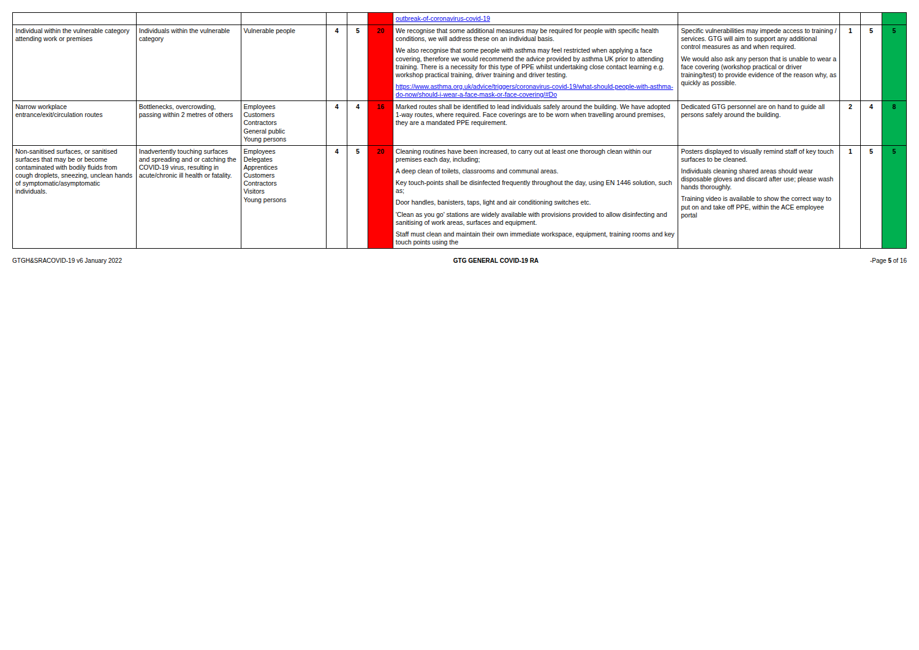| | | | | | | outbreak-of-coronavirus-covid-19 | | | | |
| Individual within the vulnerable category attending work or premises | Individuals within the vulnerable category | Vulnerable people | 4 | 5 | 20 | We recognise that some additional measures may be required for people with specific health conditions, we will address these on an individual basis. We also recognise that some people with asthma may feel restricted when applying a face covering, therefore we would recommend the advice provided by asthma UK prior to attending training. There is a necessity for this type of PPE whilst undertaking close contact learning e.g. workshop practical training, driver training and driver testing. https://www.asthma.org.uk/advice/triggers/coronavirus-covid-19/what-should-people-with-asthma-do-now/should-i-wear-a-face-mask-or-face-covering/#Do | Specific vulnerabilities may impede access to training / services. GTG will aim to support any additional control measures as and when required. We would also ask any person that is unable to wear a face covering (workshop practical or driver training/test) to provide evidence of the reason why, as quickly as possible. | 1 | 5 | 5 |
| Narrow workplace entrance/exit/circulation routes | Bottlenecks, overcrowding, passing within 2 metres of others | Employees Customers Contractors General public Young persons | 4 | 4 | 16 | Marked routes shall be identified to lead individuals safely around the building. We have adopted 1-way routes, where required. Face coverings are to be worn when travelling around premises, they are a mandated PPE requirement. | Dedicated GTG personnel are on hand to guide all persons safely around the building. | 2 | 4 | 8 |
| Non-sanitised surfaces, or sanitised surfaces that may be or become contaminated with bodily fluids from cough droplets, sneezing, unclean hands of symptomatic/asymptomatic individuals. | Inadvertently touching surfaces and spreading and or catching the COVID-19 virus, resulting in acute/chronic ill health or fatality. | Employees Delegates Apprentices Customers Contractors Visitors Young persons | 4 | 5 | 20 | Cleaning routines have been increased, to carry out at least one thorough clean within our premises each day, including; A deep clean of toilets, classrooms and communal areas. Key touch-points shall be disinfected frequently throughout the day, using EN 1446 solution, such as; Door handles, banisters, taps, light and air conditioning switches etc. 'Clean as you go' stations are widely available with provisions provided to allow disinfecting and sanitising of work areas, surfaces and equipment. Staff must clean and maintain their own immediate workspace, equipment, training rooms and key touch points using the | Posters displayed to visually remind staff of key touch surfaces to be cleaned. Individuals cleaning shared areas should wear disposable gloves and discard after use; please wash hands thoroughly. Training video is available to show the correct way to put on and take off PPE, within the ACE employee portal | 1 | 5 | 5 |
GTGH&SRACOVID-19 v6 January 2022
GTG GENERAL COVID-19 RA
-Page 5 of 16